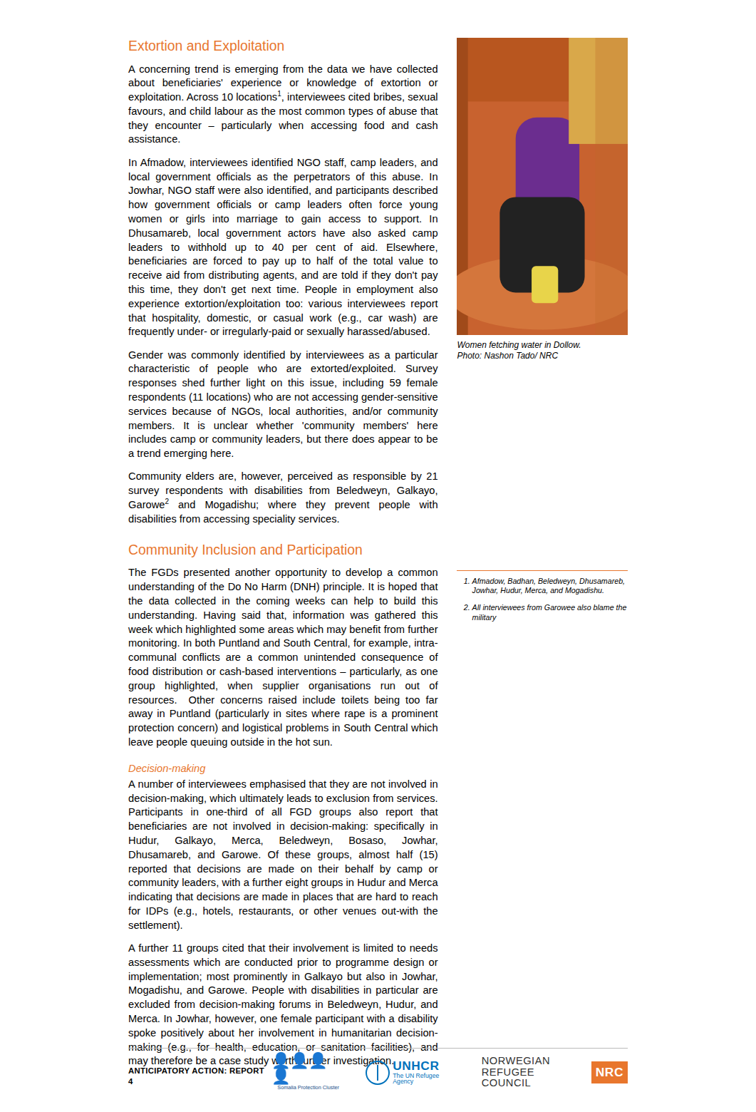Extortion and Exploitation
A concerning trend is emerging from the data we have collected about beneficiaries' experience or knowledge of extortion or exploitation. Across 10 locations1, interviewees cited bribes, sexual favours, and child labour as the most common types of abuse that they encounter – particularly when accessing food and cash assistance.
In Afmadow, interviewees identified NGO staff, camp leaders, and local government officials as the perpetrators of this abuse. In Jowhar, NGO staff were also identified, and participants described how government officials or camp leaders often force young women or girls into marriage to gain access to support. In Dhusamareb, local government actors have also asked camp leaders to withhold up to 40 per cent of aid. Elsewhere, beneficiaries are forced to pay up to half of the total value to receive aid from distributing agents, and are told if they don't pay this time, they don't get next time. People in employment also experience extortion/exploitation too: various interviewees report that hospitality, domestic, or casual work (e.g., car wash) are frequently under- or irregularly-paid or sexually harassed/abused.
Gender was commonly identified by interviewees as a particular characteristic of people who are extorted/exploited. Survey responses shed further light on this issue, including 59 female respondents (11 locations) who are not accessing gender-sensitive services because of NGOs, local authorities, and/or community members. It is unclear whether 'community members' here includes camp or community leaders, but there does appear to be a trend emerging here.
Community elders are, however, perceived as responsible by 21 survey respondents with disabilities from Beledweyn, Galkayo, Garowe2 and Mogadishu; where they prevent people with disabilities from accessing speciality services.
Community Inclusion and Participation
The FGDs presented another opportunity to develop a common understanding of the Do No Harm (DNH) principle. It is hoped that the data collected in the coming weeks can help to build this understanding. Having said that, information was gathered this week which highlighted some areas which may benefit from further monitoring. In both Puntland and South Central, for example, intra-communal conflicts are a common unintended consequence of food distribution or cash-based interventions – particularly, as one group highlighted, when supplier organisations run out of resources. Other concerns raised include toilets being too far away in Puntland (particularly in sites where rape is a prominent protection concern) and logistical problems in South Central which leave people queuing outside in the hot sun.
Decision-making
A number of interviewees emphasised that they are not involved in decision-making, which ultimately leads to exclusion from services. Participants in one-third of all FGD groups also report that beneficiaries are not involved in decision-making: specifically in Hudur, Galkayo, Merca, Beledweyn, Bosaso, Jowhar, Dhusamareb, and Garowe. Of these groups, almost half (15) reported that decisions are made on their behalf by camp or community leaders, with a further eight groups in Hudur and Merca indicating that decisions are made in places that are hard to reach for IDPs (e.g., hotels, restaurants, or other venues out-with the settlement).
A further 11 groups cited that their involvement is limited to needs assessments which are conducted prior to programme design or implementation; most prominently in Galkayo but also in Jowhar, Mogadishu, and Garowe. People with disabilities in particular are excluded from decision-making forums in Beledweyn, Hudur, and Merca. In Jowhar, however, one female participant with a disability spoke positively about her involvement in humanitarian decision-making (e.g., for health, education, or sanitation facilities), and may therefore be a case study worth further investigation.
Women fetching water in Dollow.
Photo: Nashon Tado/ NRC
Afmadow, Badhan, Beledweyn, Dhusamareb, Jowhar, Hudur, Merca, and Mogadishu.
All interviewees from Garowee also blame the military
ANTICIPATORY ACTION: REPORT 4
👤👤👤👤
Somalia Protection Cluster
UNHCR
The UN Refugee Agency
NORWEGIAN
REFUGEE COUNCIL
NRC